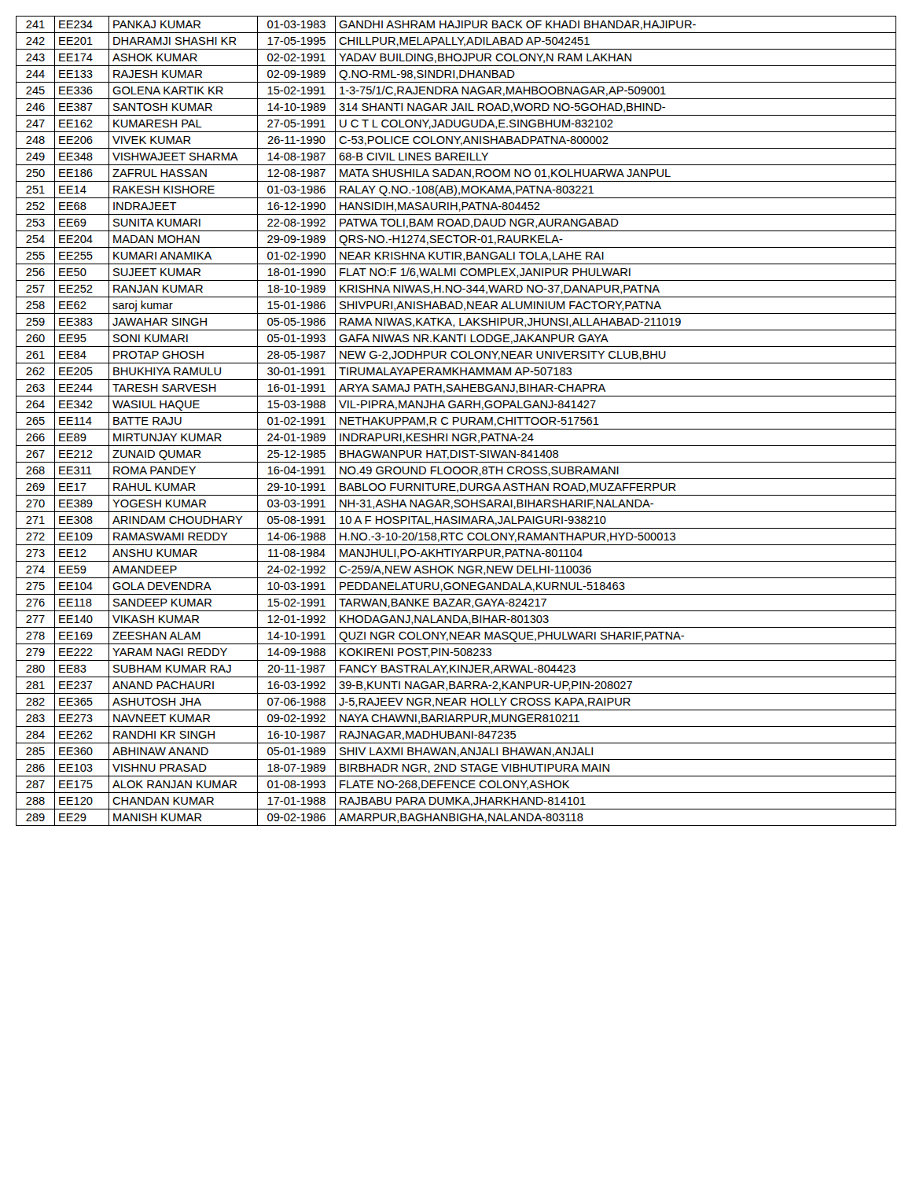| 241 | EE234 | PANKAJ KUMAR | 01-03-1983 | GANDHI ASHRAM HAJIPUR BACK OF KHADI BHANDAR,HAJIPUR- |
| 242 | EE201 | DHARAMJI SHASHI KR | 17-05-1995 | CHILLPUR,MELAPALLY,ADILABAD AP-5042451 |
| 243 | EE174 | ASHOK KUMAR | 02-02-1991 | YADAV BUILDING,BHOJPUR COLONY,N RAM LAKHAN |
| 244 | EE133 | RAJESH KUMAR | 02-09-1989 | Q.NO-RML-98,SINDRI,DHANBAD |
| 245 | EE336 | GOLENA KARTIK KR | 15-02-1991 | 1-3-75/1/C,RAJENDRA NAGAR,MAHBOOBNAGAR,AP-509001 |
| 246 | EE387 | SANTOSH KUMAR | 14-10-1989 | 314 SHANTI NAGAR JAIL ROAD,WORD NO-5GOHAD,BHIND- |
| 247 | EE162 | KUMARESH PAL | 27-05-1991 | U C T L COLONY,JADUGUDA,E.SINGBHUM-832102 |
| 248 | EE206 | VIVEK KUMAR | 26-11-1990 | C-53,POLICE COLONY,ANISHABADPATNA-800002 |
| 249 | EE348 | VISHWAJEET SHARMA | 14-08-1987 | 68-B CIVIL LINES BAREILLY |
| 250 | EE186 | ZAFRUL HASSAN | 12-08-1987 | MATA SHUSHILA SADAN,ROOM NO 01,KOLHUARWA JANPUL |
| 251 | EE14 | RAKESH KISHORE | 01-03-1986 | RALAY Q.NO.-108(AB),MOKAMA,PATNA-803221 |
| 252 | EE68 | INDRAJEET | 16-12-1990 | HANSIDIH,MASAURIH,PATNA-804452 |
| 253 | EE69 | SUNITA KUMARI | 22-08-1992 | PATWA TOLI,BAM ROAD,DAUD NGR,AURANGABAD |
| 254 | EE204 | MADAN MOHAN | 29-09-1989 | QRS-NO.-H1274,SECTOR-01,RAURKELA- |
| 255 | EE255 | KUMARI ANAMIKA | 01-02-1990 | NEAR KRISHNA KUTIR,BANGALI TOLA,LAHE RAI |
| 256 | EE50 | SUJEET KUMAR | 18-01-1990 | FLAT NO:F 1/6,WALMI COMPLEX,JANIPUR PHULWARI |
| 257 | EE252 | RANJAN KUMAR | 18-10-1989 | KRISHNA NIWAS,H.NO-344,WARD NO-37,DANAPUR,PATNA |
| 258 | EE62 | saroj kumar | 15-01-1986 | SHIVPURI,ANISHABAD,NEAR ALUMINIUM FACTORY,PATNA |
| 259 | EE383 | JAWAHAR SINGH | 05-05-1986 | RAMA NIWAS,KATKA, LAKSHIPUR,JHUNSI,ALLAHABAD-211019 |
| 260 | EE95 | SONI KUMARI | 05-01-1993 | GAFA NIWAS NR.KANTI LODGE,JAKANPUR GAYA |
| 261 | EE84 | PROTAP GHOSH | 28-05-1987 | NEW G-2,JODHPUR COLONY,NEAR UNIVERSITY CLUB,BHU |
| 262 | EE205 | BHUKHIYA RAMULU | 30-01-1991 | TIRUMALAYAPERAMKHAMMAM AP-507183 |
| 263 | EE244 | TARESH SARVESH | 16-01-1991 | ARYA SAMAJ PATH,SAHEBGANJ,BIHAR-CHAPRA |
| 264 | EE342 | WASIUL HAQUE | 15-03-1988 | VIL-PIPRA,MANJHA GARH,GOPALGANJ-841427 |
| 265 | EE114 | BATTE RAJU | 01-02-1991 | NETHAKUPPAM,R C PURAM,CHITTOOR-517561 |
| 266 | EE89 | MIRTUNJAY KUMAR | 24-01-1989 | INDRAPURI,KESHRI NGR,PATNA-24 |
| 267 | EE212 | ZUNAID QUMAR | 25-12-1985 | BHAGWANPUR HAT,DIST-SIWAN-841408 |
| 268 | EE311 | ROMA PANDEY | 16-04-1991 | NO.49 GROUND FLOOOR,8TH CROSS,SUBRAMANI |
| 269 | EE17 | RAHUL KUMAR | 29-10-1991 | BABLOO FURNITURE,DURGA ASTHAN ROAD,MUZAFFERPUR |
| 270 | EE389 | YOGESH KUMAR | 03-03-1991 | NH-31,ASHA NAGAR,SOHSARAI,BIHARSHARIF,NALANDA- |
| 271 | EE308 | ARINDAM CHOUDHARY | 05-08-1991 | 10 A F HOSPITAL,HASIMARA,JALPAIGURI-938210 |
| 272 | EE109 | RAMASWAMI REDDY | 14-06-1988 | H.NO.-3-10-20/158,RTC COLONY,RAMANTHAPUR,HYD-500013 |
| 273 | EE12 | ANSHU KUMAR | 11-08-1984 | MANJHULI,PO-AKHTIYARPUR,PATNA-801104 |
| 274 | EE59 | AMANDEEP | 24-02-1992 | C-259/A,NEW ASHOK NGR,NEW DELHI-110036 |
| 275 | EE104 | GOLA DEVENDRA | 10-03-1991 | PEDDANELATURU,GONEGANDALA,KURNUL-518463 |
| 276 | EE118 | SANDEEP KUMAR | 15-02-1991 | TARWAN,BANKE BAZAR,GAYA-824217 |
| 277 | EE140 | VIKASH KUMAR | 12-01-1992 | KHODAGANJ,NALANDA,BIHAR-801303 |
| 278 | EE169 | ZEESHAN ALAM | 14-10-1991 | QUZI NGR COLONY,NEAR MASQUE,PHULWARI SHARIF,PATNA- |
| 279 | EE222 | YARAM NAGI REDDY | 14-09-1988 | KOKIRENI POST,PIN-508233 |
| 280 | EE83 | SUBHAM KUMAR RAJ | 20-11-1987 | FANCY BASTRALAY,KINJER,ARWAL-804423 |
| 281 | EE237 | ANAND PACHAURI | 16-03-1992 | 39-B,KUNTI NAGAR,BARRA-2,KANPUR-UP,PIN-208027 |
| 282 | EE365 | ASHUTOSH JHA | 07-06-1988 | J-5,RAJEEV NGR,NEAR HOLLY CROSS KAPA,RAIPUR |
| 283 | EE273 | NAVNEET KUMAR | 09-02-1992 | NAYA CHAWNI,BARIARPUR,MUNGER810211 |
| 284 | EE262 | RANDHI KR SINGH | 16-10-1987 | RAJNAGAR,MADHUBANI-847235 |
| 285 | EE360 | ABHINAW ANAND | 05-01-1989 | SHIV LAXMI BHAWAN,ANJALI BHAWAN,ANJALI |
| 286 | EE103 | VISHNU PRASAD | 18-07-1989 | BIRBHADR NGR, 2ND STAGE VIBHUTIPURA MAIN |
| 287 | EE175 | ALOK RANJAN KUMAR | 01-08-1993 | FLATE NO-268,DEFENCE COLONY,ASHOK |
| 288 | EE120 | CHANDAN KUMAR | 17-01-1988 | RAJBABU PARA DUMKA,JHARKHAND-814101 |
| 289 | EE29 | MANISH KUMAR | 09-02-1986 | AMARPUR,BAGHANBIGHA,NALANDA-803118 |